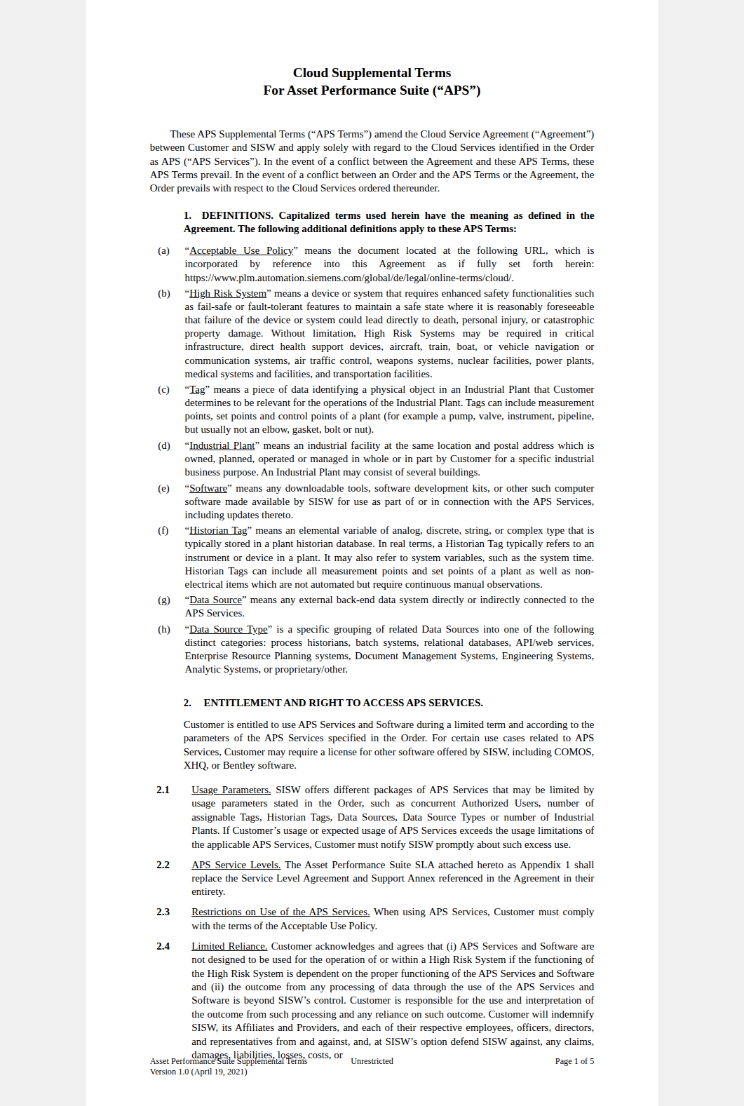Cloud Supplemental TermsFor Asset Performance Suite (“APS”)
These APS Supplemental Terms (“APS Terms”) amend the Cloud Service Agreement (“Agreement”) between Customer and SISW and apply solely with regard to the Cloud Services identified in the Order as APS (“APS Services”). In the event of a conflict between the Agreement and these APS Terms, these APS Terms prevail. In the event of a conflict between an Order and the APS Terms or the Agreement, the Order prevails with respect to the Cloud Services ordered thereunder.
1. DEFINITIONS. Capitalized terms used herein have the meaning as defined in the Agreement. The following additional definitions apply to these APS Terms:
(a)“Acceptable Use Policy” means the document located at the following URL, which is incorporated by reference into this Agreement as if fully set forth herein: https://www.plm.automation.siemens.com/global/de/legal/online-terms/cloud/.
(b)“High Risk System” means a device or system that requires enhanced safety functionalities such as fail-safe or fault-tolerant features to maintain a safe state where it is reasonably foreseeable that failure of the device or system could lead directly to death, personal injury, or catastrophic property damage. Without limitation, High Risk Systems may be required in critical infrastructure, direct health support devices, aircraft, train, boat, or vehicle navigation or communication systems, air traffic control, weapons systems, nuclear facilities, power plants, medical systems and facilities, and transportation facilities.
(c)“Tag” means a piece of data identifying a physical object in an Industrial Plant that Customer determines to be relevant for the operations of the Industrial Plant. Tags can include measurement points, set points and control points of a plant (for example a pump, valve, instrument, pipeline, but usually not an elbow, gasket, bolt or nut).
(d)“Industrial Plant” means an industrial facility at the same location and postal address which is owned, planned, operated or managed in whole or in part by Customer for a specific industrial business purpose. An Industrial Plant may consist of several buildings.
(e)“Software” means any downloadable tools, software development kits, or other such computer software made available by SISW for use as part of or in connection with the APS Services, including updates thereto.
(f)“Historian Tag” means an elemental variable of analog, discrete, string, or complex type that is typically stored in a plant historian database. In real terms, a Historian Tag typically refers to an instrument or device in a plant. It may also refer to system variables, such as the system time. Historian Tags can include all measurement points and set points of a plant as well as non-electrical items which are not automated but require continuous manual observations.
(g)“Data Source” means any external back-end data system directly or indirectly connected to the APS Services.
(h)“Data Source Type” is a specific grouping of related Data Sources into one of the following distinct categories: process historians, batch systems, relational databases, API/web services, Enterprise Resource Planning systems, Document Management Systems, Engineering Systems, Analytic Systems, or proprietary/other.
2. ENTITLEMENT AND RIGHT TO ACCESS APS SERVICES.
Customer is entitled to use APS Services and Software during a limited term and according to the parameters of the APS Services specified in the Order. For certain use cases related to APS Services, Customer may require a license for other software offered by SISW, including COMOS, XHQ, or Bentley software.
2.1 Usage Parameters. SISW offers different packages of APS Services that may be limited by usage parameters stated in the Order, such as concurrent Authorized Users, number of assignable Tags, Historian Tags, Data Sources, Data Source Types or number of Industrial Plants. If Customer’s usage or expected usage of APS Services exceeds the usage limitations of the applicable APS Services, Customer must notify SISW promptly about such excess use.
2.2 APS Service Levels. The Asset Performance Suite SLA attached hereto as Appendix 1 shall replace the Service Level Agreement and Support Annex referenced in the Agreement in their entirety.
2.3 Restrictions on Use of the APS Services. When using APS Services, Customer must comply with the terms of the Acceptable Use Policy.
2.4 Limited Reliance. Customer acknowledges and agrees that (i) APS Services and Software are not designed to be used for the operation of or within a High Risk System if the functioning of the High Risk System is dependent on the proper functioning of the APS Services and Software and (ii) the outcome from any processing of data through the use of the APS Services and Software is beyond SISW’s control. Customer is responsible for the use and interpretation of the outcome from such processing and any reliance on such outcome. Customer will indemnify SISW, its Affiliates and Providers, and each of their respective employees, officers, directors, and representatives from and against, and, at SISW’s option defend SISW against, any claims, damages, liabilities, losses, costs, or
Asset Performance Suite Supplemental Terms
Version 1.0 (April 19, 2021) Unrestricted Page 1 of 5